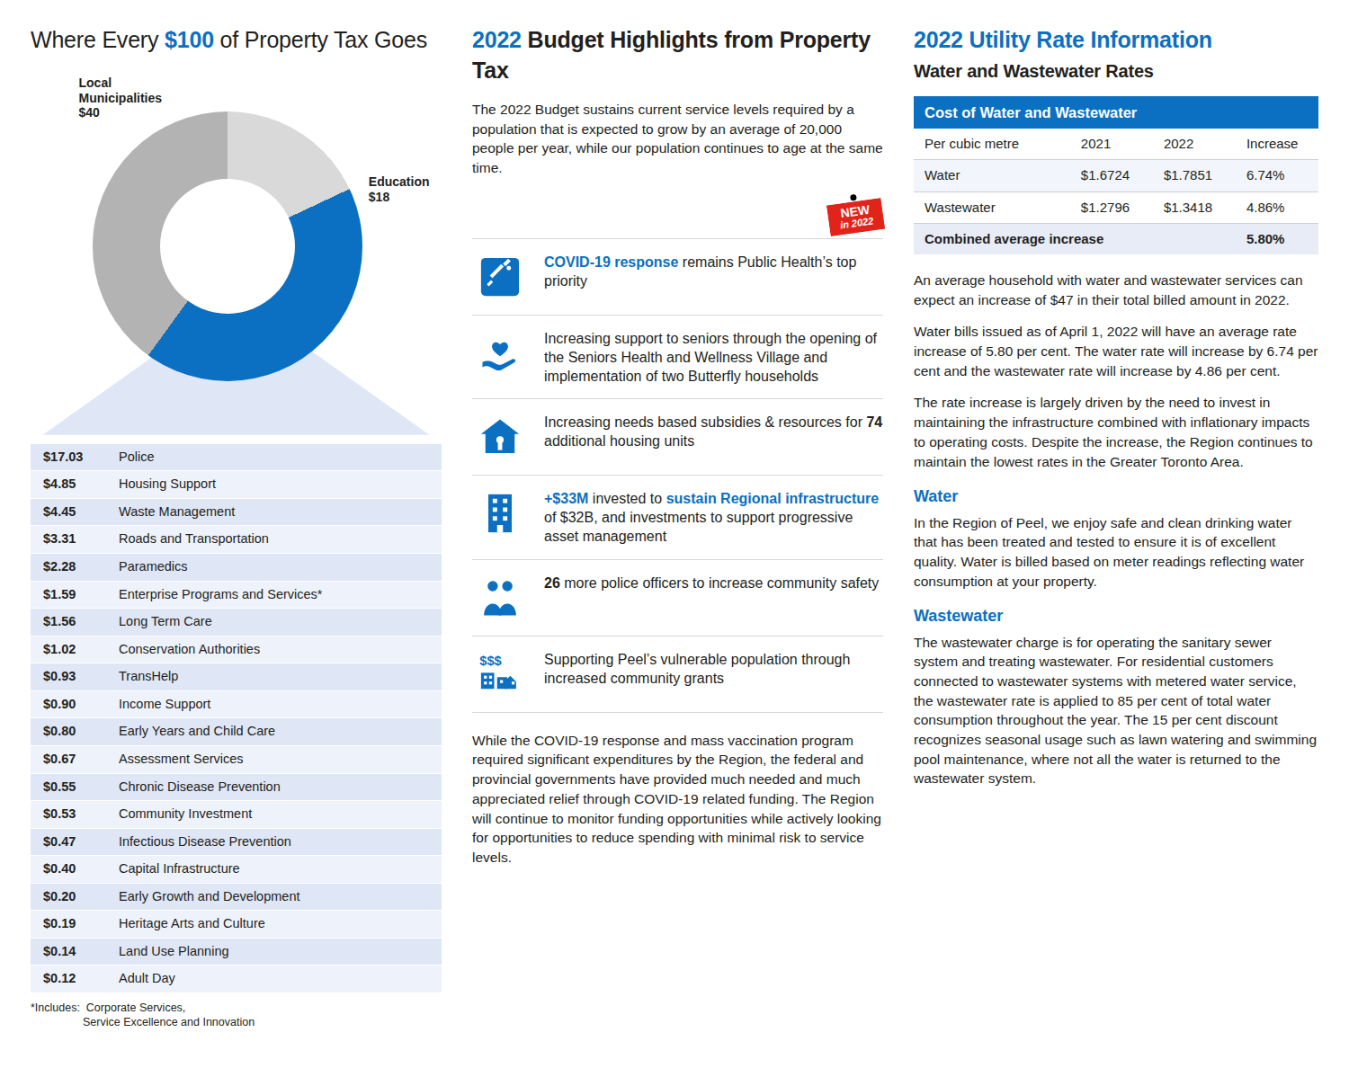Where Every $100 of Property Tax Goes
Local
Municipalities
$40
Education
$18
Region of Peel $42
| $17.03 | Police |
| $4.85 | Housing Support |
| $4.45 | Waste Management |
| $3.31 | Roads and Transportation |
| $2.28 | Paramedics |
| $1.59 | Enterprise Programs and Services* |
| $1.56 | Long Term Care |
| $1.02 | Conservation Authorities |
| $0.93 | TransHelp |
| $0.90 | Income Support |
| $0.80 | Early Years and Child Care |
| $0.67 | Assessment Services |
| $0.55 | Chronic Disease Prevention |
| $0.53 | Community Investment |
| $0.47 | Infectious Disease Prevention |
| $0.40 | Capital Infrastructure |
| $0.20 | Early Growth and Development |
| $0.19 | Heritage Arts and Culture |
| $0.14 | Land Use Planning |
| $0.12 | Adult Day |
*Includes: Corporate Services,
Service Excellence and Innovation
2022 Budget Highlights from Property Tax
The 2022 Budget sustains current service levels required by a population that is expected to grow by an average of 20,000 people per year, while our population continues to age at the same time.
NEWin 2022
COVID-19 response remains Public Health’s top priority
Increasing support to seniors through the opening of the Seniors Health and Wellness Village and implementation of two Butterfly households
Increasing needs based subsidies & resources for 74 additional housing units
+$33M invested to sustain Regional infrastructure of $32B, and investments to support progressive asset management
26 more police officers to increase community safety
$$$
Supporting Peel’s vulnerable population through increased community grants
While the COVID-19 response and mass vaccination program required significant expenditures by the Region, the federal and provincial governments have provided much needed and much appreciated relief through COVID-19 related funding. The Region will continue to monitor funding opportunities while actively looking for opportunities to reduce spending with minimal risk to service levels.
2022 Utility Rate Information
Water and Wastewater Rates
Cost of Water and Wastewater
| Per cubic metre | 2021 | 2022 | Increase |
| --- | --- | --- | --- |
| Water | $1.6724 | $1.7851 | 6.74% |
| Wastewater | $1.2796 | $1.3418 | 4.86% |
| Combined average increase | 5.80% |
An average household with water and wastewater services can expect an increase of $47 in their total billed amount in 2022.
Water bills issued as of April 1, 2022 will have an average rate increase of 5.80 per cent. The water rate will increase by 6.74 per cent and the wastewater rate will increase by 4.86 per cent.
The rate increase is largely driven by the need to invest in maintaining the infrastructure combined with inflationary impacts to operating costs. Despite the increase, the Region continues to maintain the lowest rates in the Greater Toronto Area.
Water
In the Region of Peel, we enjoy safe and clean drinking water that has been treated and tested to ensure it is of excellent quality. Water is billed based on meter readings reflecting water consumption at your property.
Wastewater
The wastewater charge is for operating the sanitary sewer system and treating wastewater. For residential customers connected to wastewater systems with metered water service, the wastewater rate is applied to 85 per cent of total water consumption throughout the year. The 15 per cent discount recognizes seasonal usage such as lawn watering and swimming pool maintenance, where not all the water is returned to the wastewater system.